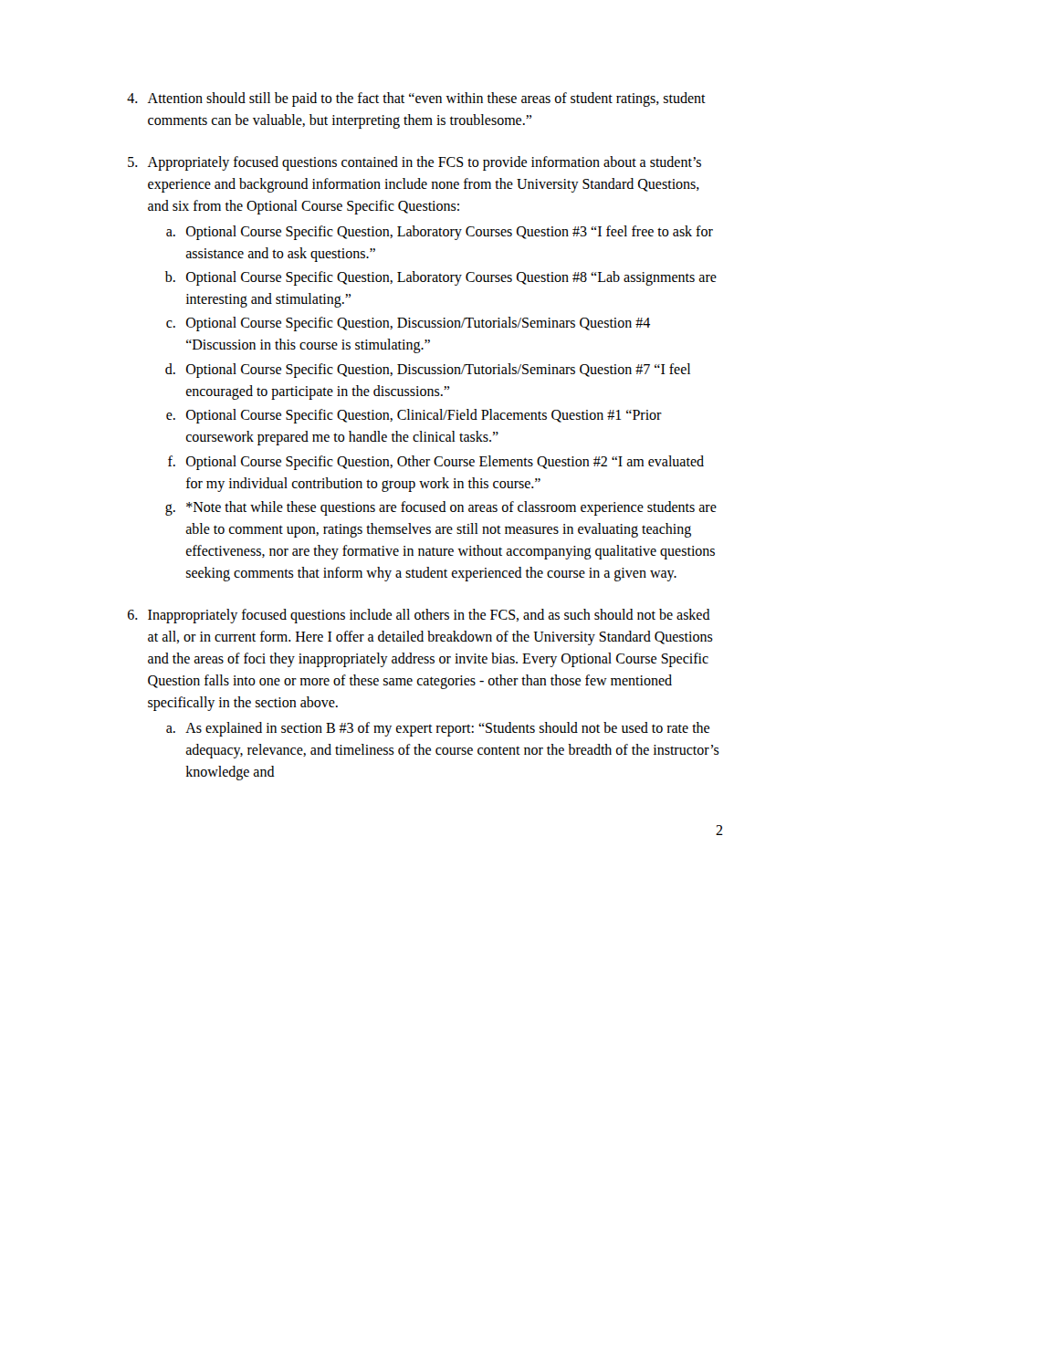Attention should still be paid to the fact that “even within these areas of student ratings, student comments can be valuable, but interpreting them is troublesome.”
Appropriately focused questions contained in the FCS to provide information about a student’s experience and background information include none from the University Standard Questions, and six from the Optional Course Specific Questions:
Optional Course Specific Question, Laboratory Courses Question #3 “I feel free to ask for assistance and to ask questions.”
Optional Course Specific Question, Laboratory Courses Question #8 “Lab assignments are interesting and stimulating.”
Optional Course Specific Question, Discussion/Tutorials/Seminars Question #4 “Discussion in this course is stimulating.”
Optional Course Specific Question, Discussion/Tutorials/Seminars Question #7 “I feel encouraged to participate in the discussions.”
Optional Course Specific Question, Clinical/Field Placements Question #1 “Prior coursework prepared me to handle the clinical tasks.”
Optional Course Specific Question, Other Course Elements Question #2 “I am evaluated for my individual contribution to group work in this course.”
*Note that while these questions are focused on areas of classroom experience students are able to comment upon, ratings themselves are still not measures in evaluating teaching effectiveness, nor are they formative in nature without accompanying qualitative questions seeking comments that inform why a student experienced the course in a given way.
Inappropriately focused questions include all others in the FCS, and as such should not be asked at all, or in current form. Here I offer a detailed breakdown of the University Standard Questions and the areas of foci they inappropriately address or invite bias. Every Optional Course Specific Question falls into one or more of these same categories - other than those few mentioned specifically in the section above.
As explained in section B #3 of my expert report: “Students should not be used to rate the adequacy, relevance, and timeliness of the course content nor the breadth of the instructor’s knowledge and
2